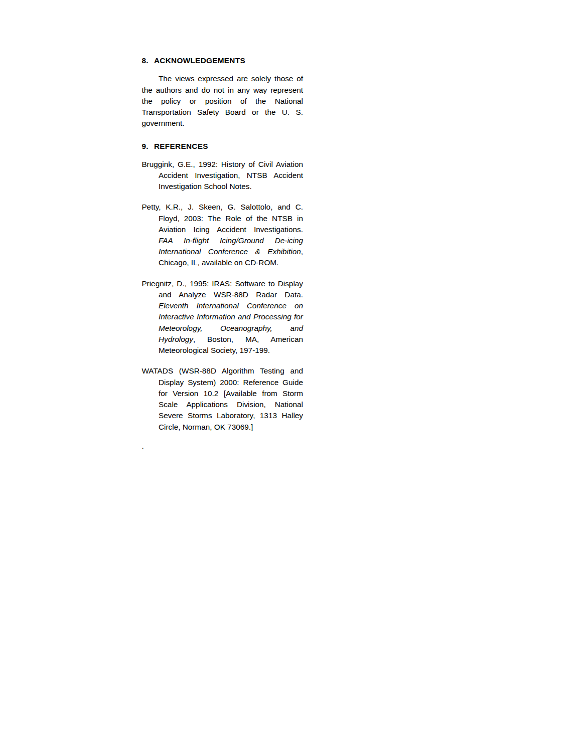8. ACKNOWLEDGEMENTS
The views expressed are solely those of the authors and do not in any way represent the policy or position of the National Transportation Safety Board or the U. S. government.
9. REFERENCES
Bruggink, G.E., 1992: History of Civil Aviation Accident Investigation, NTSB Accident Investigation School Notes.
Petty, K.R., J. Skeen, G. Salottolo, and C. Floyd, 2003: The Role of the NTSB in Aviation Icing Accident Investigations. FAA In-flight Icing/Ground De-icing International Conference & Exhibition, Chicago, IL, available on CD-ROM.
Priegnitz, D., 1995: IRAS: Software to Display and Analyze WSR-88D Radar Data. Eleventh International Conference on Interactive Information and Processing for Meteorology, Oceanography, and Hydrology, Boston, MA, American Meteorological Society, 197-199.
WATADS (WSR-88D Algorithm Testing and Display System) 2000: Reference Guide for Version 10.2 [Available from Storm Scale Applications Division, National Severe Storms Laboratory, 1313 Halley Circle, Norman, OK 73069.]
.